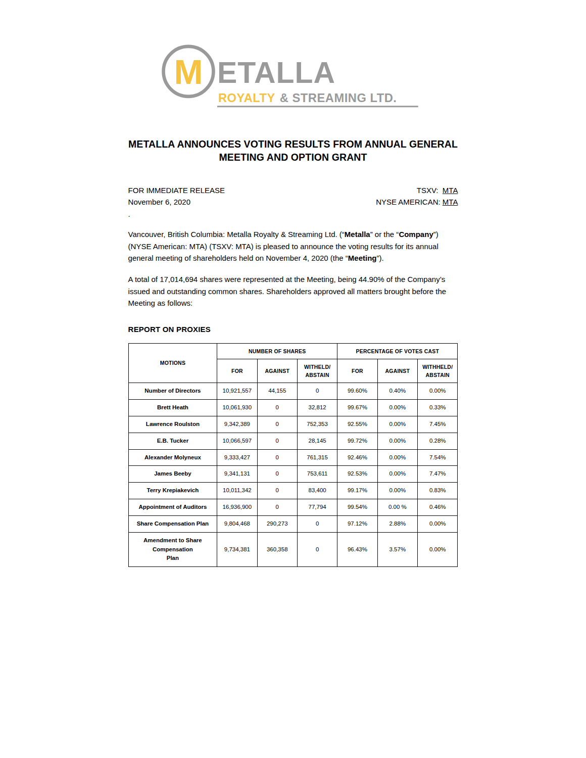M ETALLA ROYALTY & STREAMING LTD.
METALLA ANNOUNCES VOTING RESULTS FROM ANNUAL GENERAL
MEETING AND OPTION GRANT
| FOR IMMEDIATE RELEASE | TSXV: MTA |
| November 6, 2020 | NYSE AMERICAN: MTA |
.
Vancouver, British Columbia: Metalla Royalty & Streaming Ltd. (“Metalla” or the “Company”) (NYSE American: MTA) (TSXV: MTA) is pleased to announce the voting results for its annual general meeting of shareholders held on November 4, 2020 (the “Meeting”).
A total of 17,014,694 shares were represented at the Meeting, being 44.90% of the Company’s issued and outstanding common shares. Shareholders approved all matters brought before the Meeting as follows:
REPORT ON PROXIES
| MOTIONS | NUMBER OF SHARES | PERCENTAGE OF VOTES CAST |
| --- | --- | --- |
| FOR | AGAINST | WITHELD/ ABSTAIN | FOR | AGAINST | WITHHELD/ ABSTAIN |
| Number of Directors | 10,921,557 | 44,155 | 0 | 99.60% | 0.40% | 0.00% |
| Brett Heath | 10,061,930 | 0 | 32,812 | 99.67% | 0.00% | 0.33% |
| Lawrence Roulston | 9,342,389 | 0 | 752,353 | 92.55% | 0.00% | 7.45% |
| E.B. Tucker | 10,066,597 | 0 | 28,145 | 99.72% | 0.00% | 0.28% |
| Alexander Molyneux | 9,333,427 | 0 | 761,315 | 92.46% | 0.00% | 7.54% |
| James Beeby | 9,341,131 | 0 | 753,611 | 92.53% | 0.00% | 7.47% |
| Terry Krepiakevich | 10,011,342 | 0 | 83,400 | 99.17% | 0.00% | 0.83% |
| Appointment of Auditors | 16,936,900 | 0 | 77,794 | 99.54% | 0.00 % | 0.46% |
| Share Compensation Plan | 9,804,468 | 290,273 | 0 | 97.12% | 2.88% | 0.00% |
| Amendment to Share Compensation Plan | 9,734,381 | 360,358 | 0 | 96.43% | 3.57% | 0.00% |